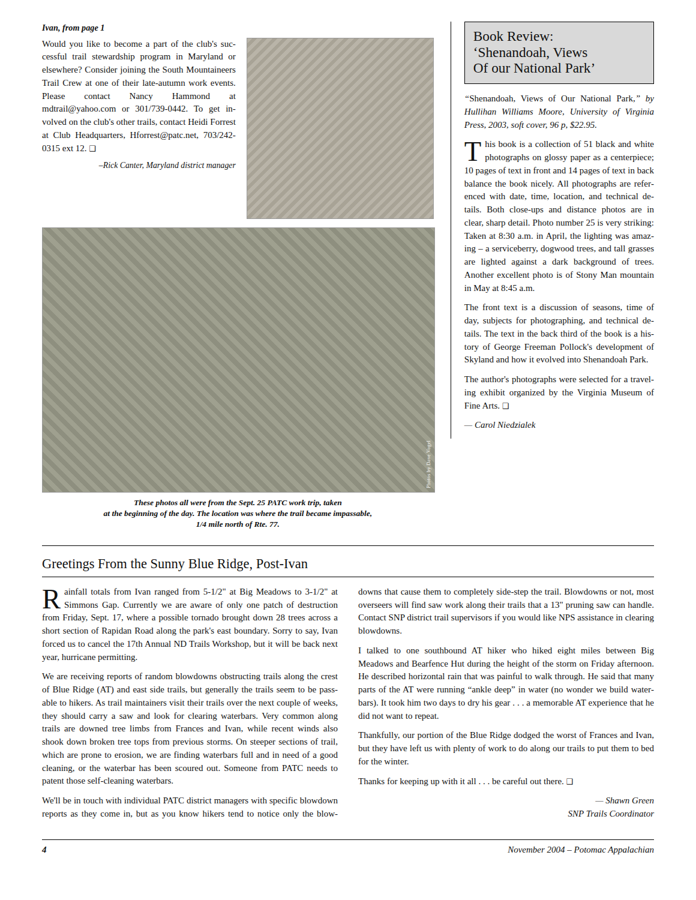Ivan, from page 1
Would you like to become a part of the club's successful trail stewardship program in Maryland or elsewhere? Consider joining the South Mountaineers Trail Crew at one of their late-autumn work events. Please contact Nancy Hammond at mdtrail@yahoo.com or 301/739-0442. To get involved on the club's other trails, contact Heidi Forrest at Club Headquarters, Hforrest@patc.net, 703/242-0315 ext 12. ❑
–Rick Canter, Maryland district manager
Photos by Dave Vogel
These photos all were from the Sept. 25 PATC work trip, taken
at the beginning of the day. The location was where the trail became impassable,
1/4 mile north of Rte. 77.
Book Review:
‘Shenandoah, Views
Of our National Park’
“Shenandoah, Views of Our National Park,” by Hullihan Williams Moore, University of Virginia Press, 2003, soft cover, 96 p, $22.95.
This book is a collection of 51 black and white photographs on glossy paper as a centerpiece; 10 pages of text in front and 14 pages of text in back balance the book nicely. All photographs are referenced with date, time, location, and technical details. Both close-ups and distance photos are in clear, sharp detail. Photo number 25 is very striking: Taken at 8:30 a.m. in April, the lighting was amazing – a serviceberry, dogwood trees, and tall grasses are lighted against a dark background of trees. Another excellent photo is of Stony Man mountain in May at 8:45 a.m.
The front text is a discussion of seasons, time of day, subjects for photographing, and technical details. The text in the back third of the book is a history of George Freeman Pollock's development of Skyland and how it evolved into Shenandoah Park.
The author's photographs were selected for a traveling exhibit organized by the Virginia Museum of Fine Arts. ❑
— Carol Niedzialek
Greetings From the Sunny Blue Ridge, Post-Ivan
Rainfall totals from Ivan ranged from 5-1/2" at Big Meadows to 3-1/2" at Simmons Gap. Currently we are aware of only one patch of destruction from Friday, Sept. 17, where a possible tornado brought down 28 trees across a short section of Rapidan Road along the park's east boundary. Sorry to say, Ivan forced us to cancel the 17th Annual ND Trails Workshop, but it will be back next year, hurricane permitting.
We are receiving reports of random blowdowns obstructing trails along the crest of Blue Ridge (AT) and east side trails, but generally the trails seem to be passable to hikers. As trail maintainers visit their trails over the next couple of weeks, they should carry a saw and look for clearing waterbars. Very common along trails are downed tree limbs from Frances and Ivan, while recent winds also shook down broken tree tops from previous storms. On steeper sections of trail, which are prone to erosion, we are finding waterbars full and in need of a good cleaning, or the waterbar has been scoured out. Someone from PATC needs to patent those self-cleaning waterbars.
We'll be in touch with individual PATC district managers with specific blowdown reports as they come in, but as you know hikers tend to notice only the blowdowns that cause them to completely side-step the trail. Blowdowns or not, most overseers will find saw work along their trails that a 13" pruning saw can handle. Contact SNP district trail supervisors if you would like NPS assistance in clearing blowdowns.
I talked to one southbound AT hiker who hiked eight miles between Big Meadows and Bearfence Hut during the height of the storm on Friday afternoon. He described horizontal rain that was painful to walk through. He said that many parts of the AT were running “ankle deep” in water (no wonder we build waterbars). It took him two days to dry his gear . . . a memorable AT experience that he did not want to repeat.
Thankfully, our portion of the Blue Ridge dodged the worst of Frances and Ivan, but they have left us with plenty of work to do along our trails to put them to bed for the winter.
Thanks for keeping up with it all . . . be careful out there. ❑
— Shawn Green
SNP Trails Coordinator
4 November 2004 – Potomac Appalachian